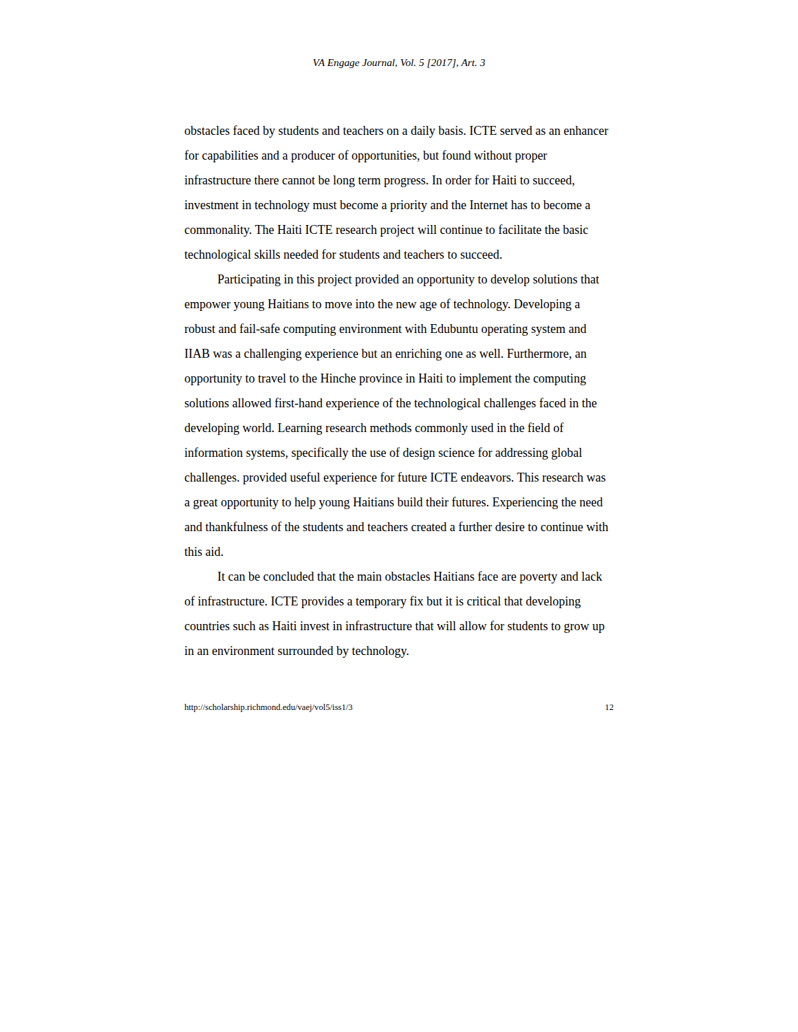VA Engage Journal, Vol. 5 [2017], Art. 3
obstacles faced by students and teachers on a daily basis. ICTE served as an enhancer for capabilities and a producer of opportunities, but found without proper infrastructure there cannot be long term progress. In order for Haiti to succeed, investment in technology must become a priority and the Internet has to become a commonality. The Haiti ICTE research project will continue to facilitate the basic technological skills needed for students and teachers to succeed.
Participating in this project provided an opportunity to develop solutions that empower young Haitians to move into the new age of technology. Developing a robust and fail-safe computing environment with Edubuntu operating system and IIAB was a challenging experience but an enriching one as well. Furthermore, an opportunity to travel to the Hinche province in Haiti to implement the computing solutions allowed first-hand experience of the technological challenges faced in the developing world. Learning research methods commonly used in the field of information systems, specifically the use of design science for addressing global challenges. provided useful experience for future ICTE endeavors. This research was a great opportunity to help young Haitians build their futures. Experiencing the need and thankfulness of the students and teachers created a further desire to continue with this aid.
It can be concluded that the main obstacles Haitians face are poverty and lack of infrastructure. ICTE provides a temporary fix but it is critical that developing countries such as Haiti invest in infrastructure that will allow for students to grow up in an environment surrounded by technology.
http://scholarship.richmond.edu/vaej/vol5/iss1/3 12